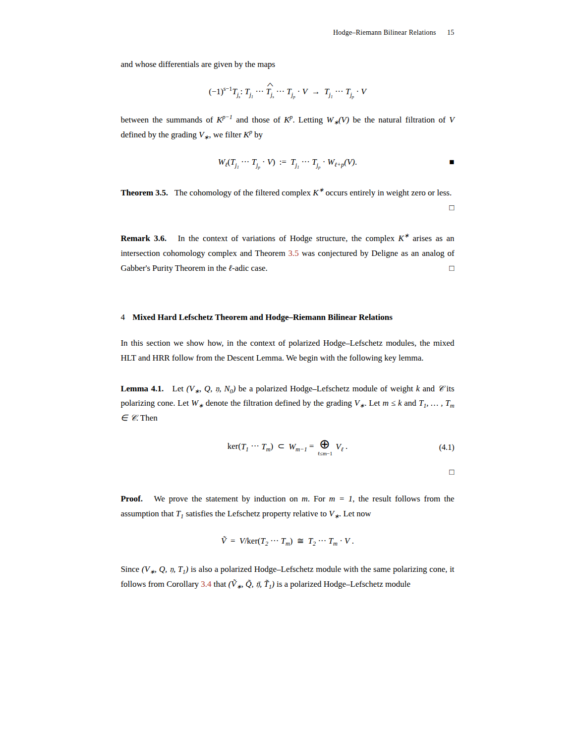Hodge–Riemann Bilinear Relations15
and whose differentials are given by the maps
(−1)s−1Tjs: Tj1 ··· Tjs ··· Tjp · V → Tj1 ··· Tjp · V
between the summands of Kp−1 and those of Kp. Letting W∗(V) be the natural filtration of V defined by the grading V∗, we filter Kp by
Wℓ(Tj1 ··· Tjp · V) := Tj1 ··· Tjp · Wℓ+p(V). ■
Theorem 3.5. The cohomology of the filtered complex K∗ occurs entirely in weight zero or less.□
Remark 3.6. In the context of variations of Hodge structure, the complex K∗ arises as an intersection cohomology complex and Theorem 3.5 was conjectured by Deligne as an analog of Gabber's Purity Theorem in the ℓ-adic case.□
4 Mixed Hard Lefschetz Theorem and Hodge–Riemann Bilinear Relations
In this section we show how, in the context of polarized Hodge–Lefschetz modules, the mixed HLT and HRR follow from the Descent Lemma. We begin with the following key lemma.
Lemma 4.1. Let (V∗, Q, 𝔶, N0) be a polarized Hodge–Lefschetz module of weight k and 𝒞 its polarizing cone. Let W∗ denote the filtration defined by the grading V∗. Let m ≤ k and T1, … , Tm ∈ 𝒞. Then
ker(T1 ··· Tm) ⊂ Wm−1 = ⊕ℓ≤m−1 Vℓ . (4.1)
□
Proof. We prove the statement by induction on m. For m = 1, the result follows from the assumption that T1 satisfies the Lefschetz property relative to V∗. Let now
Ṽ = V/ker(T2 ··· Tm) ≅ T2 ··· Tm · V .
Since (V∗, Q, 𝔶, T1) is also a polarized Hodge–Lefschetz module with the same polarizing cone, it follows from Corollary 3.4 that (Ṽ∗, Q̃, 𝔶̃, T̃1) is a polarized Hodge–Lefschetz module